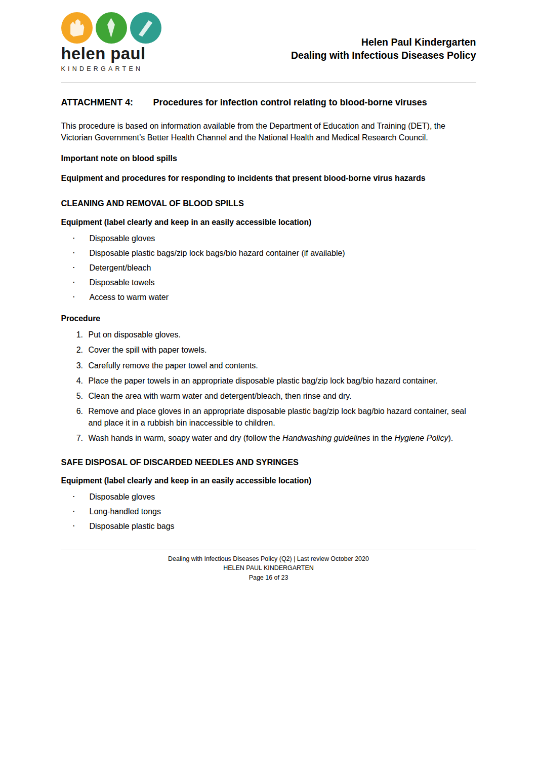helen paul
KINDERGARTEN
Helen Paul Kindergarten
Dealing with Infectious Diseases Policy
ATTACHMENT 4: Procedures for infection control relating to blood-borne viruses
This procedure is based on information available from the Department of Education and Training (DET), the Victorian Government’s Better Health Channel and the National Health and Medical Research Council.
Important note on blood spills
Equipment and procedures for responding to incidents that present blood-borne virus hazards
Cleaning and removal of blood spills
Equipment (label clearly and keep in an easily accessible location)
Disposable gloves
Disposable plastic bags/zip lock bags/bio hazard container (if available)
Detergent/bleach
Disposable towels
Access to warm water
Procedure
Put on disposable gloves.
Cover the spill with paper towels.
Carefully remove the paper towel and contents.
Place the paper towels in an appropriate disposable plastic bag/zip lock bag/bio hazard container.
Clean the area with warm water and detergent/bleach, then rinse and dry.
Remove and place gloves in an appropriate disposable plastic bag/zip lock bag/bio hazard container, seal and place it in a rubbish bin inaccessible to children.
Wash hands in warm, soapy water and dry (follow the Handwashing guidelines in the Hygiene Policy).
Safe disposal of discarded needles and syringes
Equipment (label clearly and keep in an easily accessible location)
Disposable gloves
Long-handled tongs
Disposable plastic bags
Dealing with Infectious Diseases Policy (Q2) | Last review October 2020
HELEN PAUL KINDERGARTEN
Page 16 of 23